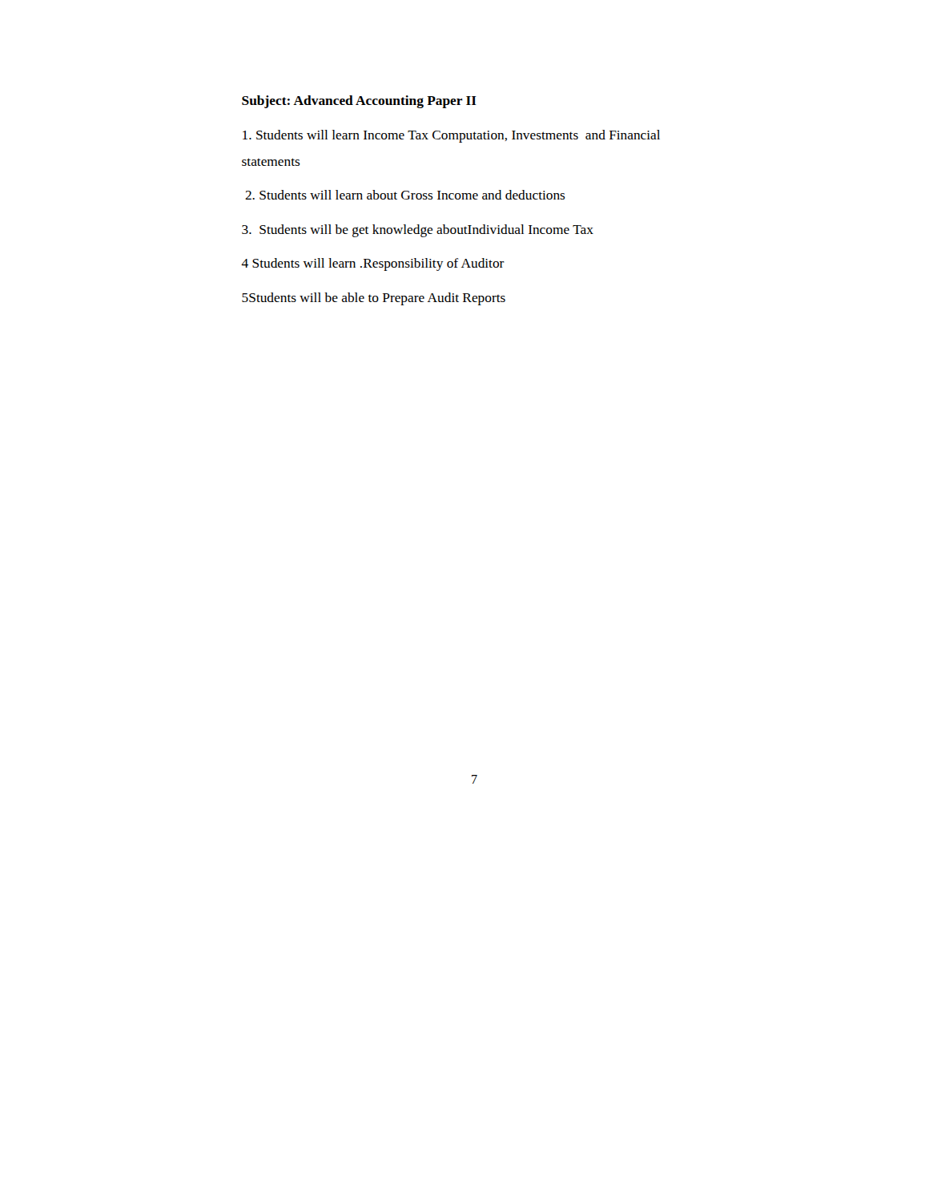Subject: Advanced Accounting Paper II
1. Students will learn Income Tax Computation, Investments and Financial statements
2. Students will learn about Gross Income and deductions
3. Students will be get knowledge aboutIndividual Income Tax
4 Students will learn .Responsibility of Auditor
5Students will be able to Prepare Audit Reports
7